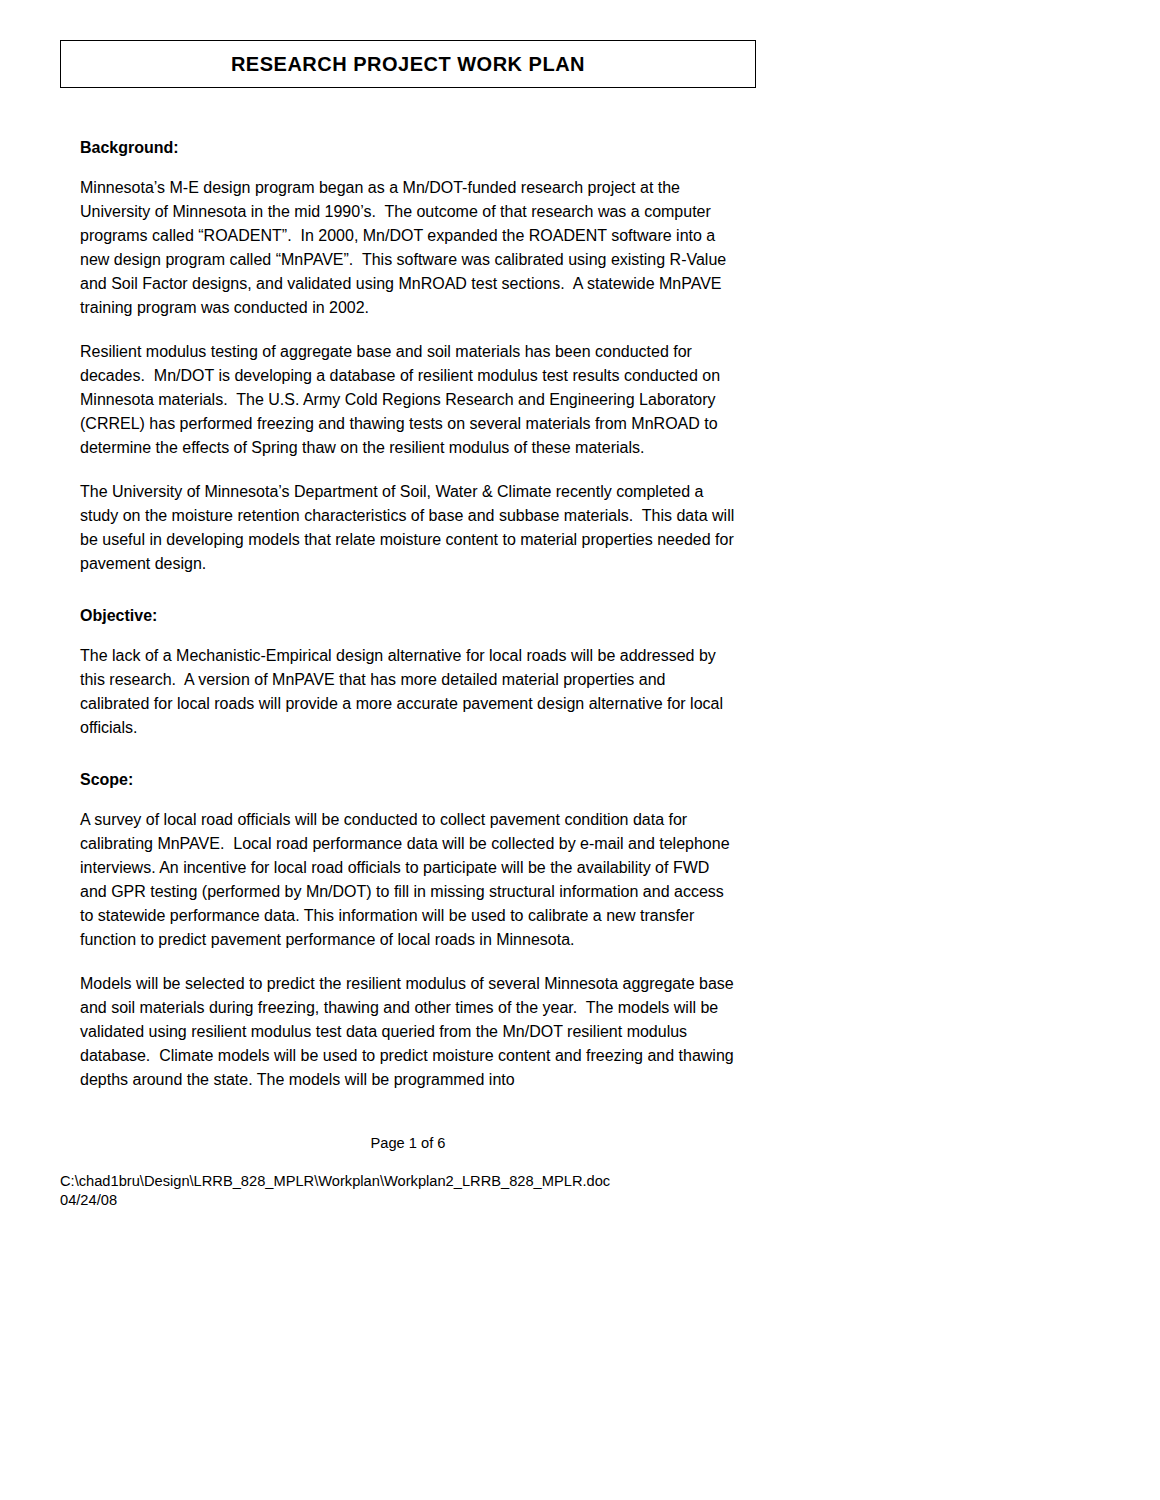RESEARCH PROJECT WORK PLAN
Background:
Minnesota’s M-E design program began as a Mn/DOT-funded research project at the University of Minnesota in the mid 1990’s. The outcome of that research was a computer programs called “ROADENT”. In 2000, Mn/DOT expanded the ROADENT software into a new design program called “MnPAVE”. This software was calibrated using existing R-Value and Soil Factor designs, and validated using MnROAD test sections. A statewide MnPAVE training program was conducted in 2002.
Resilient modulus testing of aggregate base and soil materials has been conducted for decades. Mn/DOT is developing a database of resilient modulus test results conducted on Minnesota materials. The U.S. Army Cold Regions Research and Engineering Laboratory (CRREL) has performed freezing and thawing tests on several materials from MnROAD to determine the effects of Spring thaw on the resilient modulus of these materials.
The University of Minnesota’s Department of Soil, Water & Climate recently completed a study on the moisture retention characteristics of base and subbase materials. This data will be useful in developing models that relate moisture content to material properties needed for pavement design.
Objective:
The lack of a Mechanistic-Empirical design alternative for local roads will be addressed by this research. A version of MnPAVE that has more detailed material properties and calibrated for local roads will provide a more accurate pavement design alternative for local officials.
Scope:
A survey of local road officials will be conducted to collect pavement condition data for calibrating MnPAVE. Local road performance data will be collected by e-mail and telephone interviews. An incentive for local road officials to participate will be the availability of FWD and GPR testing (performed by Mn/DOT) to fill in missing structural information and access to statewide performance data. This information will be used to calibrate a new transfer function to predict pavement performance of local roads in Minnesota.
Models will be selected to predict the resilient modulus of several Minnesota aggregate base and soil materials during freezing, thawing and other times of the year. The models will be validated using resilient modulus test data queried from the Mn/DOT resilient modulus database. Climate models will be used to predict moisture content and freezing and thawing depths around the state. The models will be programmed into
Page 1 of 6
C:\chad1bru\Design\LRRB_828_MPLR\Workplan\Workplan2_LRRB_828_MPLR.doc
04/24/08